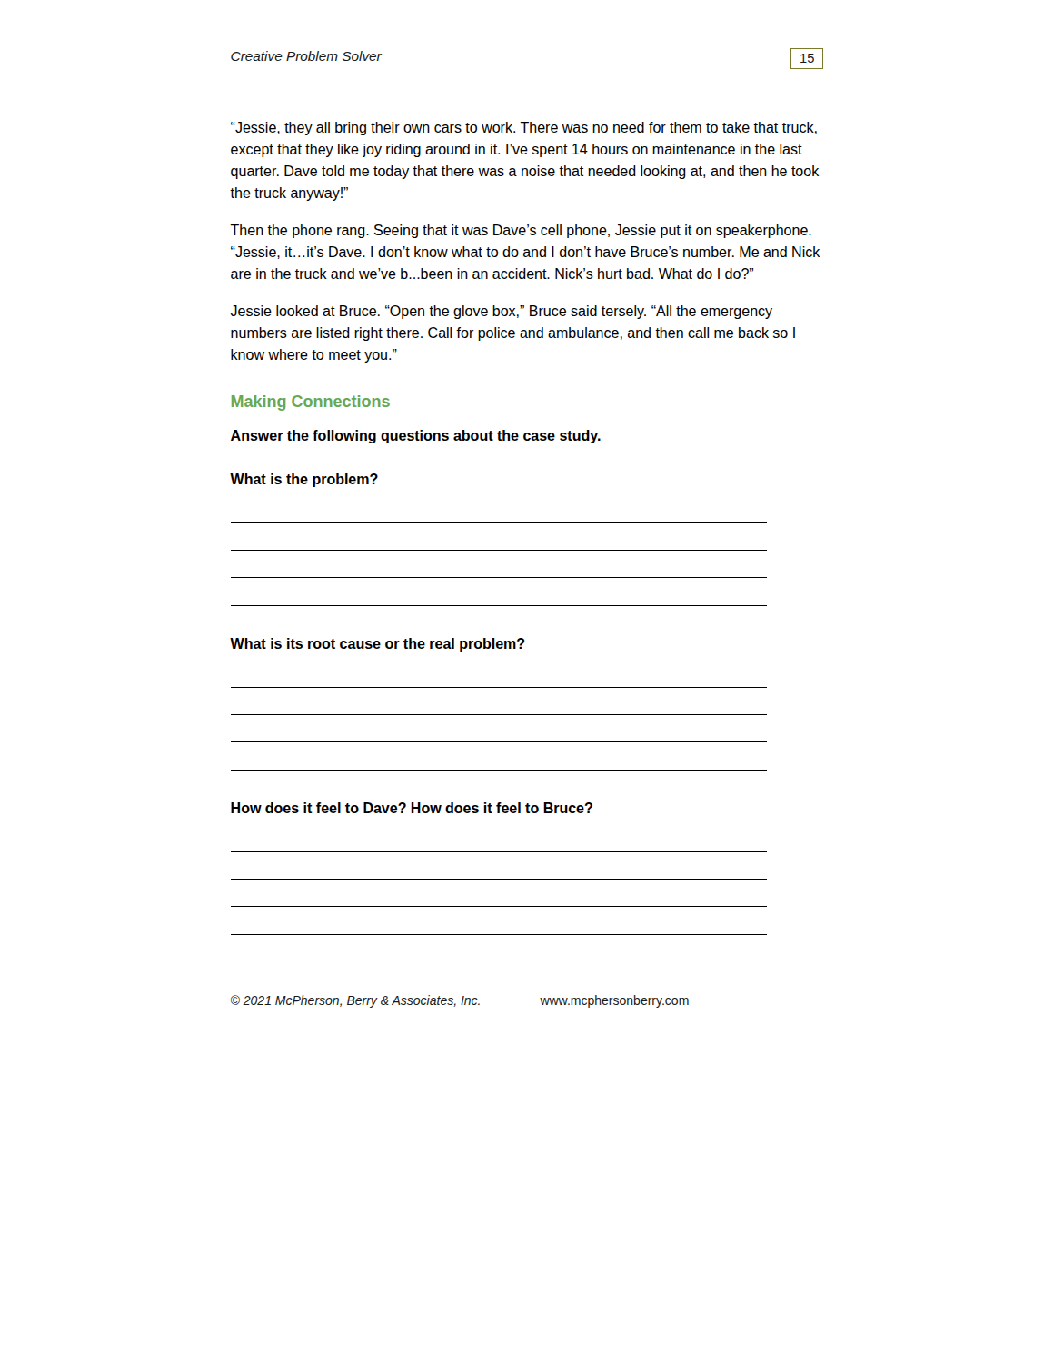Creative Problem Solver
15
“Jessie, they all bring their own cars to work. There was no need for them to take that truck, except that they like joy riding around in it. I’ve spent 14 hours on maintenance in the last quarter. Dave told me today that there was a noise that needed looking at, and then he took the truck anyway!”
Then the phone rang. Seeing that it was Dave’s cell phone, Jessie put it on speakerphone. “Jessie, it…it’s Dave. I don’t know what to do and I don’t have Bruce’s number. Me and Nick are in the truck and we’ve b...been in an accident. Nick’s hurt bad. What do I do?”
Jessie looked at Bruce. “Open the glove box,” Bruce said tersely. “All the emergency numbers are listed right there. Call for police and ambulance, and then call me back so I know where to meet you.”
Making Connections
Answer the following questions about the case study.
What is the problem?
What is its root cause or the real problem?
How does it feel to Dave? How does it feel to Bruce?
© 2021 McPherson, Berry & Associates, Inc. www.mcphersonberry.com